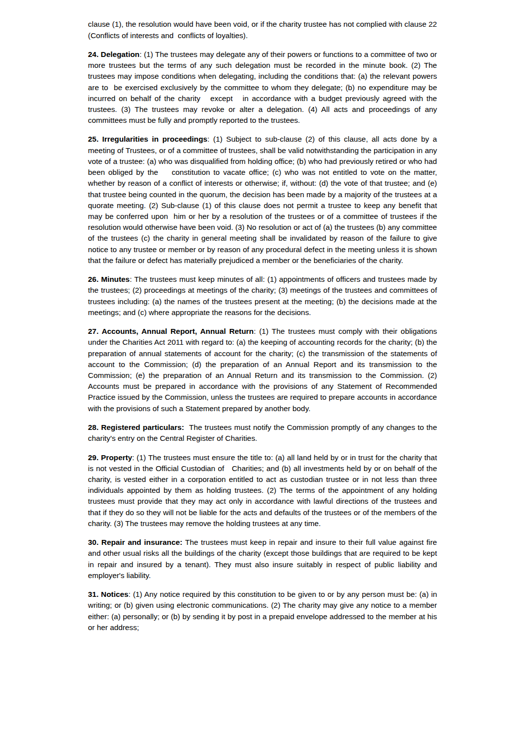clause (1), the resolution would have been void, or if the charity trustee has not complied with clause 22 (Conflicts of interests and conflicts of loyalties).
24. Delegation: (1) The trustees may delegate any of their powers or functions to a committee of two or more trustees but the terms of any such delegation must be recorded in the minute book. (2) The trustees may impose conditions when delegating, including the conditions that: (a) the relevant powers are to be exercised exclusively by the committee to whom they delegate; (b) no expenditure may be incurred on behalf of the charity except in accordance with a budget previously agreed with the trustees. (3) The trustees may revoke or alter a delegation. (4) All acts and proceedings of any committees must be fully and promptly reported to the trustees.
25. Irregularities in proceedings: (1) Subject to sub-clause (2) of this clause, all acts done by a meeting of Trustees, or of a committee of trustees, shall be valid notwithstanding the participation in any vote of a trustee: (a) who was disqualified from holding office; (b) who had previously retired or who had been obliged by the constitution to vacate office; (c) who was not entitled to vote on the matter, whether by reason of a conflict of interests or otherwise; if, without: (d) the vote of that trustee; and (e) that trustee being counted in the quorum, the decision has been made by a majority of the trustees at a quorate meeting. (2) Sub-clause (1) of this clause does not permit a trustee to keep any benefit that may be conferred upon him or her by a resolution of the trustees or of a committee of trustees if the resolution would otherwise have been void. (3) No resolution or act of (a) the trustees (b) any committee of the trustees (c) the charity in general meeting shall be invalidated by reason of the failure to give notice to any trustee or member or by reason of any procedural defect in the meeting unless it is shown that the failure or defect has materially prejudiced a member or the beneficiaries of the charity.
26. Minutes: The trustees must keep minutes of all: (1) appointments of officers and trustees made by the trustees; (2) proceedings at meetings of the charity; (3) meetings of the trustees and committees of trustees including: (a) the names of the trustees present at the meeting; (b) the decisions made at the meetings; and (c) where appropriate the reasons for the decisions.
27. Accounts, Annual Report, Annual Return: (1) The trustees must comply with their obligations under the Charities Act 2011 with regard to: (a) the keeping of accounting records for the charity; (b) the preparation of annual statements of account for the charity; (c) the transmission of the statements of account to the Commission; (d) the preparation of an Annual Report and its transmission to the Commission; (e) the preparation of an Annual Return and its transmission to the Commission. (2) Accounts must be prepared in accordance with the provisions of any Statement of Recommended Practice issued by the Commission, unless the trustees are required to prepare accounts in accordance with the provisions of such a Statement prepared by another body.
28. Registered particulars: The trustees must notify the Commission promptly of any changes to the charity's entry on the Central Register of Charities.
29. Property: (1) The trustees must ensure the title to: (a) all land held by or in trust for the charity that is not vested in the Official Custodian of Charities; and (b) all investments held by or on behalf of the charity, is vested either in a corporation entitled to act as custodian trustee or in not less than three individuals appointed by them as holding trustees. (2) The terms of the appointment of any holding trustees must provide that they may act only in accordance with lawful directions of the trustees and that if they do so they will not be liable for the acts and defaults of the trustees or of the members of the charity. (3) The trustees may remove the holding trustees at any time.
30. Repair and insurance: The trustees must keep in repair and insure to their full value against fire and other usual risks all the buildings of the charity (except those buildings that are required to be kept in repair and insured by a tenant). They must also insure suitably in respect of public liability and employer's liability.
31. Notices: (1) Any notice required by this constitution to be given to or by any person must be: (a) in writing; or (b) given using electronic communications. (2) The charity may give any notice to a member either: (a) personally; or (b) by sending it by post in a prepaid envelope addressed to the member at his or her address;